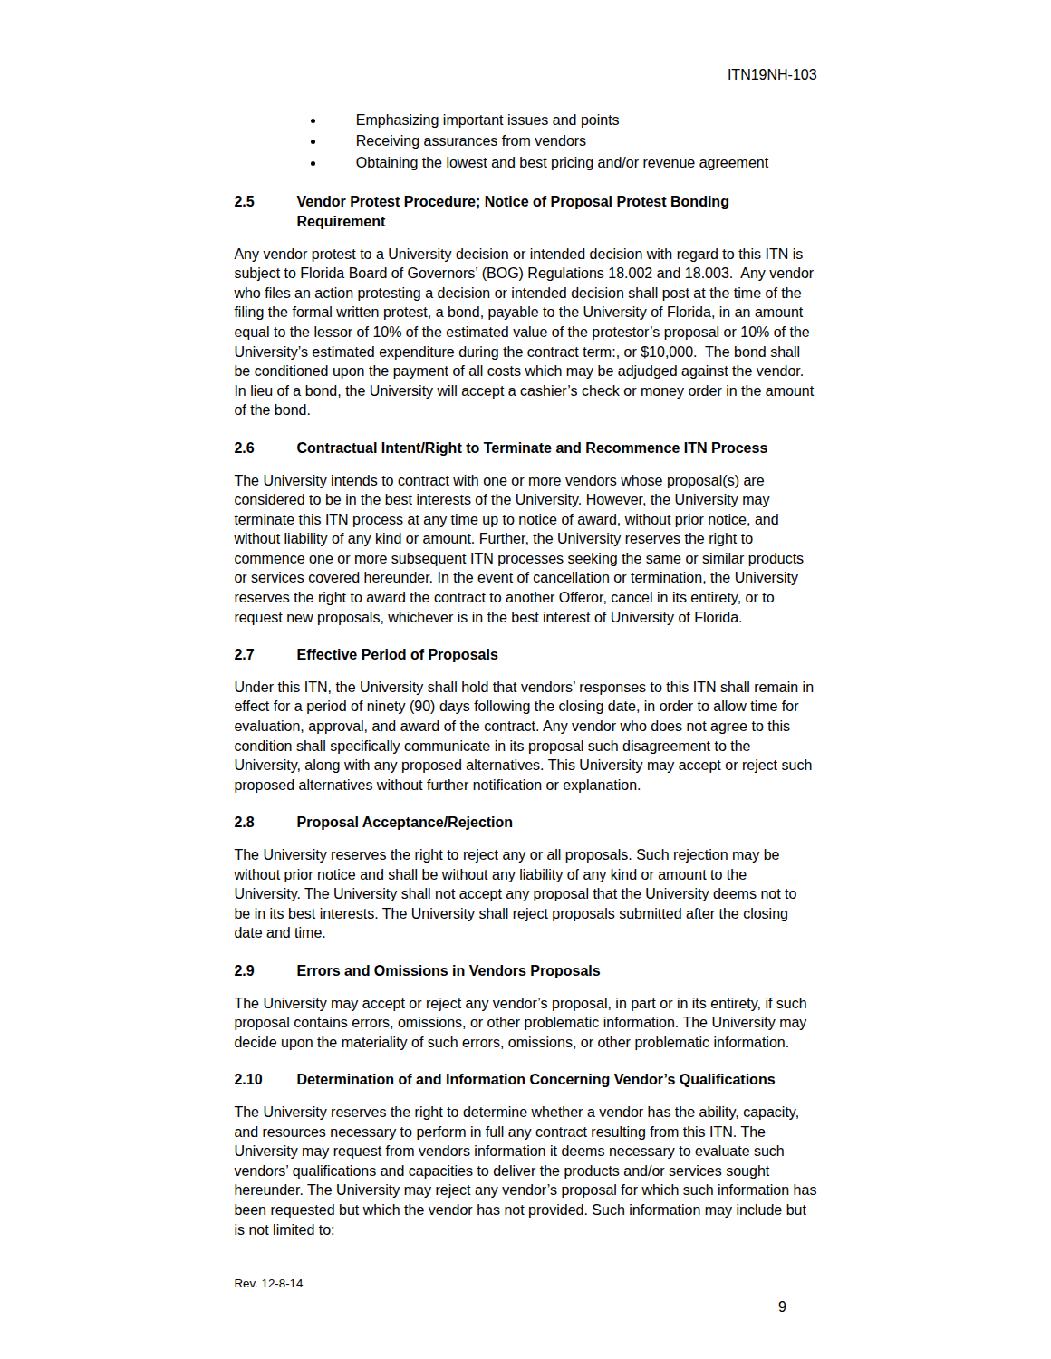ITN19NH-103
Emphasizing important issues and points
Receiving assurances from vendors
Obtaining the lowest and best pricing and/or revenue agreement
2.5 Vendor Protest Procedure; Notice of Proposal Protest Bonding Requirement
Any vendor protest to a University decision or intended decision with regard to this ITN is subject to Florida Board of Governors’ (BOG) Regulations 18.002 and 18.003. Any vendor who files an action protesting a decision or intended decision shall post at the time of the filing the formal written protest, a bond, payable to the University of Florida, in an amount equal to the lessor of 10% of the estimated value of the protestor’s proposal or 10% of the University’s estimated expenditure during the contract term:, or $10,000. The bond shall be conditioned upon the payment of all costs which may be adjudged against the vendor. In lieu of a bond, the University will accept a cashier’s check or money order in the amount of the bond.
2.6 Contractual Intent/Right to Terminate and Recommence ITN Process
The University intends to contract with one or more vendors whose proposal(s) are considered to be in the best interests of the University. However, the University may terminate this ITN process at any time up to notice of award, without prior notice, and without liability of any kind or amount. Further, the University reserves the right to commence one or more subsequent ITN processes seeking the same or similar products or services covered hereunder. In the event of cancellation or termination, the University reserves the right to award the contract to another Offeror, cancel in its entirety, or to request new proposals, whichever is in the best interest of University of Florida.
2.7 Effective Period of Proposals
Under this ITN, the University shall hold that vendors’ responses to this ITN shall remain in effect for a period of ninety (90) days following the closing date, in order to allow time for evaluation, approval, and award of the contract. Any vendor who does not agree to this condition shall specifically communicate in its proposal such disagreement to the University, along with any proposed alternatives. This University may accept or reject such proposed alternatives without further notification or explanation.
2.8 Proposal Acceptance/Rejection
The University reserves the right to reject any or all proposals. Such rejection may be without prior notice and shall be without any liability of any kind or amount to the University. The University shall not accept any proposal that the University deems not to be in its best interests. The University shall reject proposals submitted after the closing date and time.
2.9 Errors and Omissions in Vendors Proposals
The University may accept or reject any vendor’s proposal, in part or in its entirety, if such proposal contains errors, omissions, or other problematic information. The University may decide upon the materiality of such errors, omissions, or other problematic information.
2.10 Determination of and Information Concerning Vendor’s Qualifications
The University reserves the right to determine whether a vendor has the ability, capacity, and resources necessary to perform in full any contract resulting from this ITN. The University may request from vendors information it deems necessary to evaluate such vendors’ qualifications and capacities to deliver the products and/or services sought hereunder. The University may reject any vendor’s proposal for which such information has been requested but which the vendor has not provided. Such information may include but is not limited to:
Rev. 12-8-14
9